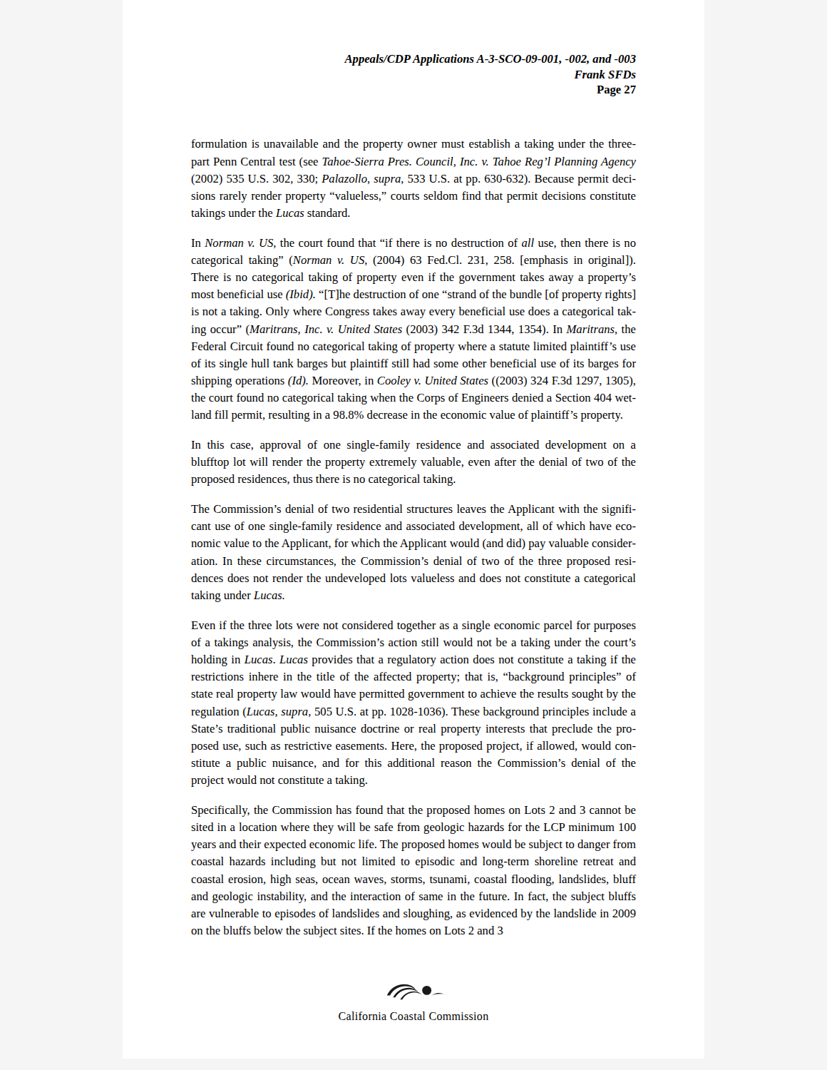Appeals/CDP Applications A-3-SCO-09-001, -002, and -003 Frank SFDs Page 27
formulation is unavailable and the property owner must establish a taking under the three-part Penn Central test (see Tahoe-Sierra Pres. Council, Inc. v. Tahoe Reg’l Planning Agency (2002) 535 U.S. 302, 330; Palazollo, supra, 533 U.S. at pp. 630-632). Because permit decisions rarely render property “valueless,” courts seldom find that permit decisions constitute takings under the Lucas standard.
In Norman v. US, the court found that “if there is no destruction of all use, then there is no categorical taking” (Norman v. US, (2004) 63 Fed.Cl. 231, 258. [emphasis in original]). There is no categorical taking of property even if the government takes away a property’s most beneficial use (Ibid). “[T]he destruction of one “strand of the bundle [of property rights] is not a taking. Only where Congress takes away every beneficial use does a categorical taking occur” (Maritrans, Inc. v. United States (2003) 342 F.3d 1344, 1354). In Maritrans, the Federal Circuit found no categorical taking of property where a statute limited plaintiff’s use of its single hull tank barges but plaintiff still had some other beneficial use of its barges for shipping operations (Id). Moreover, in Cooley v. United States ((2003) 324 F.3d 1297, 1305), the court found no categorical taking when the Corps of Engineers denied a Section 404 wetland fill permit, resulting in a 98.8% decrease in the economic value of plaintiff’s property.
In this case, approval of one single-family residence and associated development on a blufftop lot will render the property extremely valuable, even after the denial of two of the proposed residences, thus there is no categorical taking.
The Commission’s denial of two residential structures leaves the Applicant with the significant use of one single-family residence and associated development, all of which have economic value to the Applicant, for which the Applicant would (and did) pay valuable consideration. In these circumstances, the Commission’s denial of two of the three proposed residences does not render the undeveloped lots valueless and does not constitute a categorical taking under Lucas.
Even if the three lots were not considered together as a single economic parcel for purposes of a takings analysis, the Commission’s action still would not be a taking under the court’s holding in Lucas. Lucas provides that a regulatory action does not constitute a taking if the restrictions inhere in the title of the affected property; that is, “background principles” of state real property law would have permitted government to achieve the results sought by the regulation (Lucas, supra, 505 U.S. at pp. 1028-1036). These background principles include a State’s traditional public nuisance doctrine or real property interests that preclude the proposed use, such as restrictive easements. Here, the proposed project, if allowed, would constitute a public nuisance, and for this additional reason the Commission’s denial of the project would not constitute a taking.
Specifically, the Commission has found that the proposed homes on Lots 2 and 3 cannot be sited in a location where they will be safe from geologic hazards for the LCP minimum 100 years and their expected economic life. The proposed homes would be subject to danger from coastal hazards including but not limited to episodic and long-term shoreline retreat and coastal erosion, high seas, ocean waves, storms, tsunami, coastal flooding, landslides, bluff and geologic instability, and the interaction of same in the future. In fact, the subject bluffs are vulnerable to episodes of landslides and sloughing, as evidenced by the landslide in 2009 on the bluffs below the subject sites. If the homes on Lots 2 and 3
California Coastal Commission